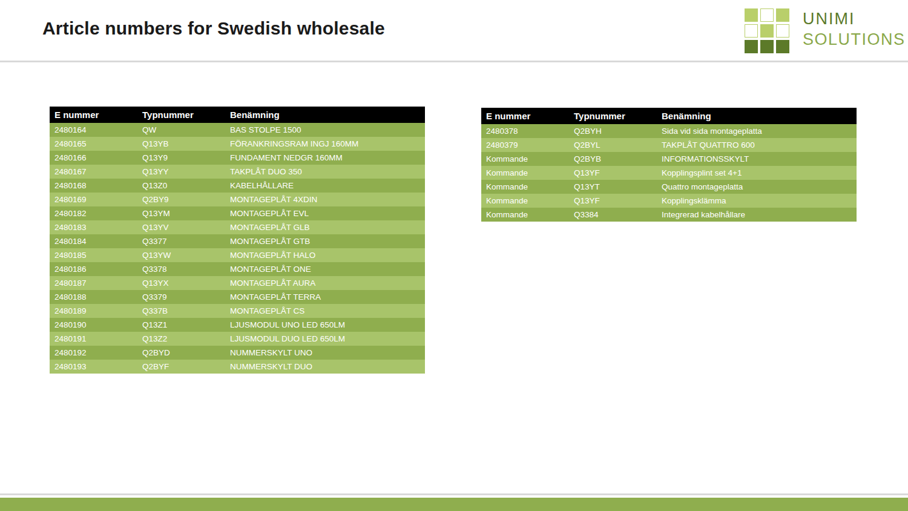Article numbers for Swedish wholesale
UNIMI
SOLUTIONS
| E nummer | Typnummer | Benämning |
| --- | --- | --- |
| 2480164 | QW | BAS STOLPE 1500 |
| 2480165 | Q13YB | FÖRANKRINGSRAM INGJ 160MM |
| 2480166 | Q13Y9 | FUNDAMENT NEDGR 160MM |
| 2480167 | Q13YY | TAKPLÅT DUO 350 |
| 2480168 | Q13Z0 | KABELHÅLLARE |
| 2480169 | Q2BY9 | MONTAGEPLÅT 4XDIN |
| 2480182 | Q13YM | MONTAGEPLÅT EVL |
| 2480183 | Q13YV | MONTAGEPLÅT GLB |
| 2480184 | Q3377 | MONTAGEPLÅT GTB |
| 2480185 | Q13YW | MONTAGEPLÅT HALO |
| 2480186 | Q3378 | MONTAGEPLÅT ONE |
| 2480187 | Q13YX | MONTAGEPLÅT AURA |
| 2480188 | Q3379 | MONTAGEPLÅT TERRA |
| 2480189 | Q337B | MONTAGEPLÅT CS |
| 2480190 | Q13Z1 | LJUSMODUL UNO LED 650LM |
| 2480191 | Q13Z2 | LJUSMODUL DUO LED 650LM |
| 2480192 | Q2BYD | NUMMERSKYLT UNO |
| 2480193 | Q2BYF | NUMMERSKYLT DUO |
| E nummer | Typnummer | Benämning |
| --- | --- | --- |
| 2480378 | Q2BYH | Sida vid sida montageplatta |
| 2480379 | Q2BYL | TAKPLÅT QUATTRO 600 |
| Kommande | Q2BYB | INFORMATIONSSKYLT |
| Kommande | Q13YF | Kopplingsplint set 4+1 |
| Kommande | Q13YT | Quattro montageplatta |
| Kommande | Q13YF | Kopplingsklämma |
| Kommande | Q3384 | Integrerad kabelhållare |